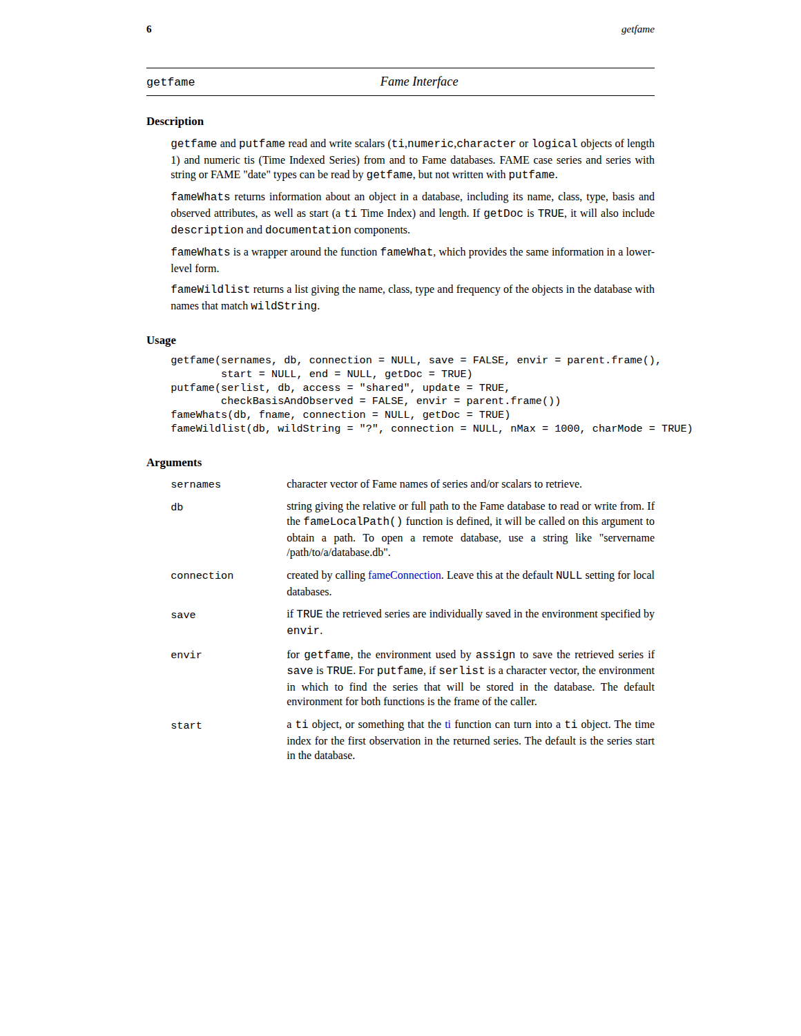6 getfame
getfame Fame Interface
Description
getfame and putfame read and write scalars (ti,numeric,character or logical objects of length 1) and numeric tis (Time Indexed Series) from and to Fame databases. FAME case series and series with string or FAME "date" types can be read by getfame, but not written with putfame.
fameWhats returns information about an object in a database, including its name, class, type, basis and observed attributes, as well as start (a ti Time Index) and length. If getDoc is TRUE, it will also include description and documentation components.
fameWhats is a wrapper around the function fameWhat, which provides the same information in a lower-level form.
fameWildlist returns a list giving the name, class, type and frequency of the objects in the database with names that match wildString.
Usage
getfame(sernames, db, connection = NULL, save = FALSE, envir = parent.frame(),
        start = NULL, end = NULL, getDoc = TRUE)
putfame(serlist, db, access = "shared", update = TRUE,
        checkBasisAndObserved = FALSE, envir = parent.frame())
fameWhats(db, fname, connection = NULL, getDoc = TRUE)
fameWildlist(db, wildString = "?", connection = NULL, nMax = 1000, charMode = TRUE)
Arguments
sernames
character vector of Fame names of series and/or scalars to retrieve.
db
string giving the relative or full path to the Fame database to read or write from. If the fameLocalPath() function is defined, it will be called on this argument to obtain a path. To open a remote database, use a string like "servername /path/to/a/database.db".
connection
created by calling fameConnection. Leave this at the default NULL setting for local databases.
save
if TRUE the retrieved series are individually saved in the environment specified by envir.
envir
for getfame, the environment used by assign to save the retrieved series if save is TRUE. For putfame, if serlist is a character vector, the environment in which to find the series that will be stored in the database. The default environment for both functions is the frame of the caller.
start
a ti object, or something that the ti function can turn into a ti object. The time index for the first observation in the returned series. The default is the series start in the database.